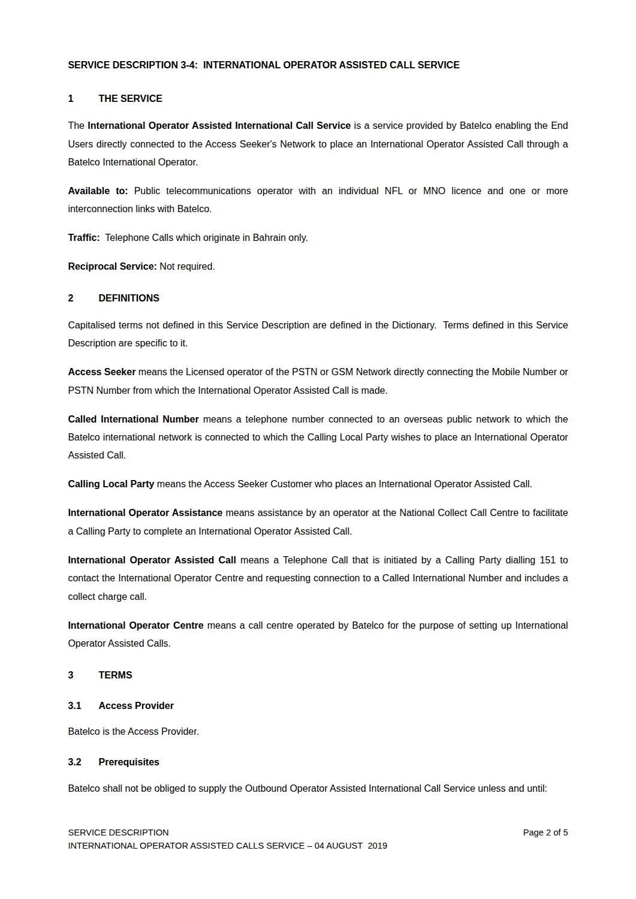SERVICE DESCRIPTION 3-4: INTERNATIONAL OPERATOR ASSISTED CALL SERVICE
1 THE SERVICE
The International Operator Assisted International Call Service is a service provided by Batelco enabling the End Users directly connected to the Access Seeker's Network to place an International Operator Assisted Call through a Batelco International Operator.
Available to: Public telecommunications operator with an individual NFL or MNO licence and one or more interconnection links with Batelco.
Traffic: Telephone Calls which originate in Bahrain only.
Reciprocal Service: Not required.
2 DEFINITIONS
Capitalised terms not defined in this Service Description are defined in the Dictionary. Terms defined in this Service Description are specific to it.
Access Seeker means the Licensed operator of the PSTN or GSM Network directly connecting the Mobile Number or PSTN Number from which the International Operator Assisted Call is made.
Called International Number means a telephone number connected to an overseas public network to which the Batelco international network is connected to which the Calling Local Party wishes to place an International Operator Assisted Call.
Calling Local Party means the Access Seeker Customer who places an International Operator Assisted Call.
International Operator Assistance means assistance by an operator at the National Collect Call Centre to facilitate a Calling Party to complete an International Operator Assisted Call.
International Operator Assisted Call means a Telephone Call that is initiated by a Calling Party dialling 151 to contact the International Operator Centre and requesting connection to a Called International Number and includes a collect charge call.
International Operator Centre means a call centre operated by Batelco for the purpose of setting up International Operator Assisted Calls.
3 TERMS
3.1 Access Provider
Batelco is the Access Provider.
3.2 Prerequisites
Batelco shall not be obliged to supply the Outbound Operator Assisted International Call Service unless and until:
SERVICE DESCRIPTION
INTERNATIONAL OPERATOR ASSISTED CALLS SERVICE – 04 AUGUST 2019
Page 2 of 5